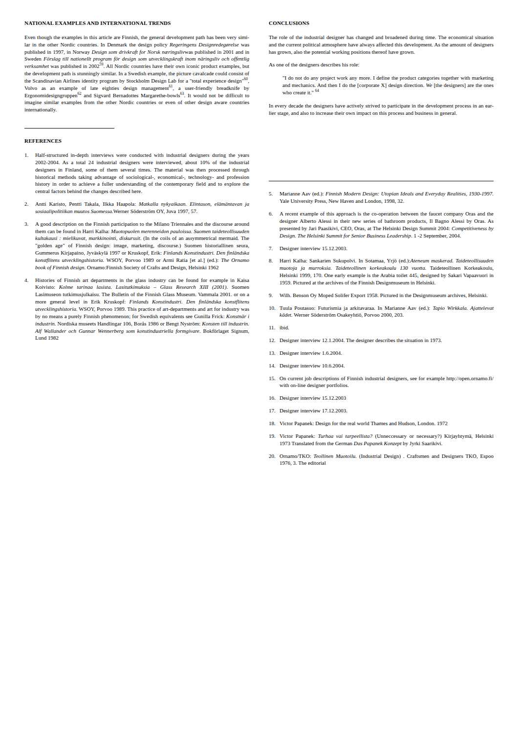NATIONAL EXAMPLES AND INTERNATIONAL TRENDS
Even though the examples in this article are Finnish, the general development path has been very similar in the other Nordic countries. In Denmark the design policy Regeringens Designredegørelse was published in 1997, in Norway Design som drivkraft for Norsk næringslivwas published in 2001 and in Sweden Förslag till nationellt program för design som utvecklingskraft inom näringsliv och offentlig verksamhet was published in 200259. All Nordic countries have their own iconic product examples, but the development path is stunningly similar. In a Swedish example, the picture cavalcade could consist of the Scandinavian Airlines identity program by Stockholm Design Lab for a "total experience design"60, Volvo as an example of late eighties design management61, a user-friendly breadknife by Ergonomidesigngruppen62 and Sigvard Bernadottes Margarethe-bowls63. It would not be difficult to imagine similar examples from the other Nordic countries or even of other design aware countries internationally.
REFERENCES
Half-structured in-depth interviews were conducted with industrial designers during the years 2002-2004. As a total 24 industrial designers were interviewed, about 10% of the industrial designers in Finland, some of them several times. The material was then processed through historical methods taking advantage of sociological-, economical-, technology- and profession history in order to achieve a fuller understanding of the contemporary field and to explore the central factors behind the changes described here.
Antti Karisto, Pentti Takala, Ilkka Haapola: Matkalla nykyaikaan. Elintason, elämäntavan ja sosiaalipolitiikan muutos Suomessa. Werner Söderström OY, Juva 1997, 57.
A good description on the Finnish participation to the Milano Triennales and the discourse around them can be found in Harri Kalha: Muotopuolen merenneidon pauloissa. Suomen taideteollisuuden kultakausi : mielikuvat, markkinointi, diskurssit. (In the coils of an assymmetrical mermaid. The "golden age" of Finnish design: image, marketing, discourse.) Suomen historiallinen seura, Gummerus Kirjapaino, Jyväskylä 1997 or Kruskopf, Erik: Finlands Konstindustri. Den finländska konstflitens utvecklingshistoria. WSOY, Porvoo 1989 or Armi Ratia [et al.] (ed.): The Ornamo book of Finnish design. Ornamo:Finnish Society of Crafts and Design, Helsinki 1962
Histories of Finnish art departments in the glass industry can be found for example in Kaisa Koivisto: Kolme tarinaa lasista. Lasitutkimuksia – Glass Research XIII (2001). Suomen Lasimuseon tutkimusjulkaisu. The Bulletin of the Finnish Glass Museum. Vammala 2001. or on a more general level in Erik Kruskopf: Finlands Konstindustri. Den finländska konstflitens utvecklingshistoria. WSOY, Porvoo 1989. This practice of art-departments and art for industry was by no means a purely Finnish phenomenon; for Swedish equivalents see Gunilla Frick: Konstnär i industrin. Nordiska museets Handlingar 106, Borås 1986 or Bengt Nyström: Konsten till industrin. Alf Wallander och Gunnar Wennerberg som konstindustriella formgivare. Bokförlaget Signum, Lund 1982
CONCLUSIONS
The role of the industrial designer has changed and broadened during time. The economical situation and the current political atmosphere have always affected this development. As the amount of designers has grown, also the potential working positions thereof have grown.
As one of the designers describes his role:
"I do not do any project work any more. I define the product categories together with marketing and mechanics. And then I do the [corporate X] design direction. We [the designers] are the ones who create it." 64
In every decade the designers have actively strived to participate in the development process in an earlier stage, and also to increase their own impact on this process and business in general.
Marianne Aav (ed.): Finnish Modern Design: Utopian Ideals and Everyday Realities, 1930-1997. Yale University Press, New Haven and London, 1998, 32.
A recent example of this approach is the co-operation between the faucet company Oras and the designer Alberto Alessi in their new series of bathroom products, Il Bagno Alessi by Oras. As presented by Jari Paasikivi, CEO, Oras, at The Helsinki Design Summit 2004: Competitiveness by Design. The Helsinki Summit for Senior Business Leadership. 1 -2 September, 2004.
Designer interview 15.12.2003.
Harri Kalha: Sankarien Sukupolvi. In Sotamaa, Yrjö (ed.):Ateneum maskerad. Taideteollisuuden muotoja ja murroksia. Taideteollinen korkeakoulu 130 vuotta. Taideteollinen Korkeakoulu, Helsinki 1999, 170. One early example is the Arabia toilet 445, designed by Sakari Vapaavuori in 1959. Pictured at the archives of the Finnish Designmuseum in Helsinki.
Wilh. Benson Oy Moped Solifer Export 1958. Pictured in the Designmuseum archives, Helsinki.
Tuula Poutasuo: Futurismia ja arkitavaraa. In Marianne Aav (ed.): Tapio Wirkkala. Ajattelevat kädet. Werner Söderström Osakeyhtiö, Porvoo 2000, 203.
ibid.
Designer interview 12.1.2004. The designer describes the situation in 1973.
Designer interview 1.6.2004.
Designer interview 10.6.2004.
On current job descriptions of Finnish industrial designers, see for example http://open.ornamo.fi/ with on-line designer portfolios.
Designer interview 15.12.2003
Designer interview 17.12.2003.
Victor Papanek: Design for the real world Thames and Hudson, London. 1972
Victor Papanek: Turhaa vai tarpeellista? (Unneccessary or necessary?) Kirjayhtymä, Helsinki 1973 Translated from the German Das Papanek Konzept by Jyrki Saarikivi.
Ornamo/TKO: Teollinen Muotoilu. (Industrial Design) . Craftsmen and Designers TKO, Espoo 1976, 3. The editorial